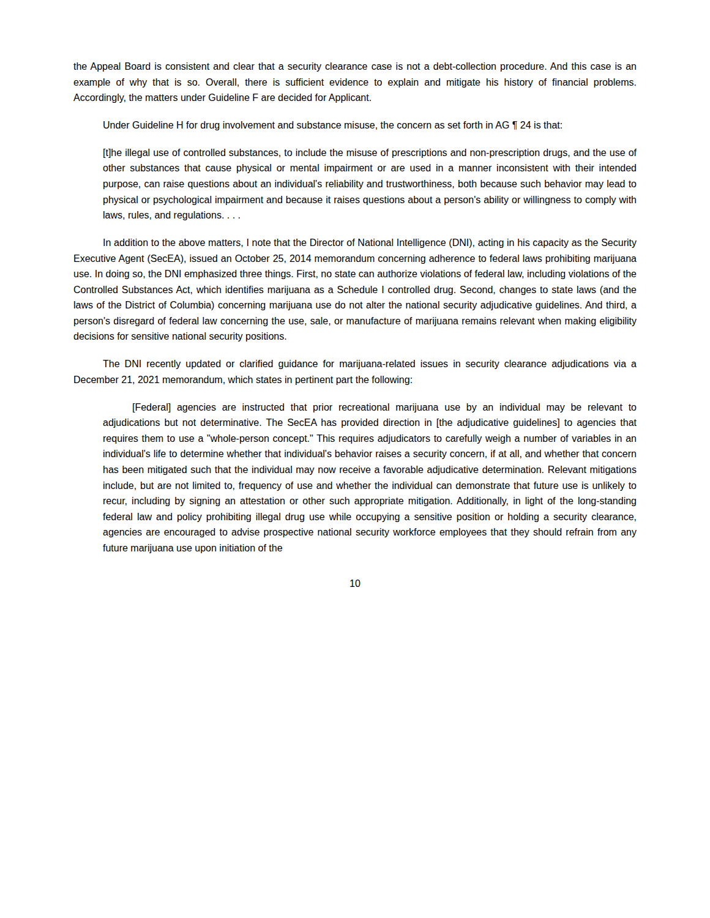the Appeal Board is consistent and clear that a security clearance case is not a debt-collection procedure. And this case is an example of why that is so. Overall, there is sufficient evidence to explain and mitigate his history of financial problems. Accordingly, the matters under Guideline F are decided for Applicant.
Under Guideline H for drug involvement and substance misuse, the concern as set forth in AG ¶ 24 is that:
[t]he illegal use of controlled substances, to include the misuse of prescriptions and non-prescription drugs, and the use of other substances that cause physical or mental impairment or are used in a manner inconsistent with their intended purpose, can raise questions about an individual's reliability and trustworthiness, both because such behavior may lead to physical or psychological impairment and because it raises questions about a person's ability or willingness to comply with laws, rules, and regulations. . . .
In addition to the above matters, I note that the Director of National Intelligence (DNI), acting in his capacity as the Security Executive Agent (SecEA), issued an October 25, 2014 memorandum concerning adherence to federal laws prohibiting marijuana use. In doing so, the DNI emphasized three things. First, no state can authorize violations of federal law, including violations of the Controlled Substances Act, which identifies marijuana as a Schedule I controlled drug. Second, changes to state laws (and the laws of the District of Columbia) concerning marijuana use do not alter the national security adjudicative guidelines. And third, a person's disregard of federal law concerning the use, sale, or manufacture of marijuana remains relevant when making eligibility decisions for sensitive national security positions.
The DNI recently updated or clarified guidance for marijuana-related issues in security clearance adjudications via a December 21, 2021 memorandum, which states in pertinent part the following:
[Federal] agencies are instructed that prior recreational marijuana use by an individual may be relevant to adjudications but not determinative. The SecEA has provided direction in [the adjudicative guidelines] to agencies that requires them to use a "whole-person concept." This requires adjudicators to carefully weigh a number of variables in an individual's life to determine whether that individual's behavior raises a security concern, if at all, and whether that concern has been mitigated such that the individual may now receive a favorable adjudicative determination. Relevant mitigations include, but are not limited to, frequency of use and whether the individual can demonstrate that future use is unlikely to recur, including by signing an attestation or other such appropriate mitigation. Additionally, in light of the long-standing federal law and policy prohibiting illegal drug use while occupying a sensitive position or holding a security clearance, agencies are encouraged to advise prospective national security workforce employees that they should refrain from any future marijuana use upon initiation of the
10